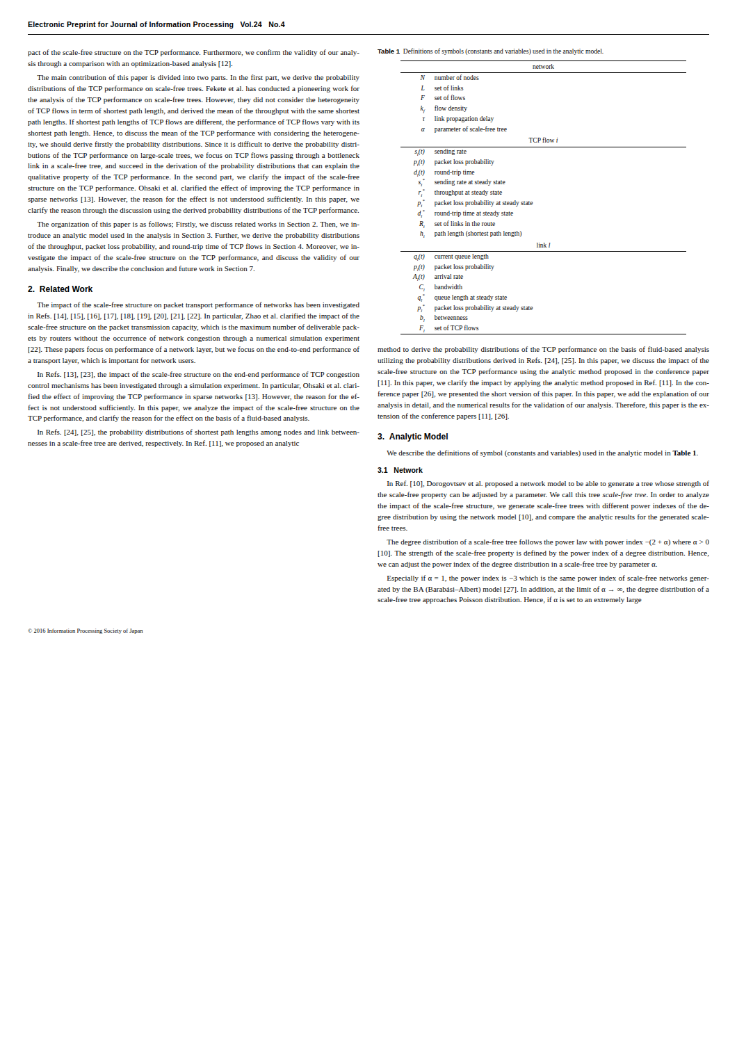Electronic Preprint for Journal of Information Processing Vol.24 No.4
pact of the scale-free structure on the TCP performance. Furthermore, we confirm the validity of our analysis through a comparison with an optimization-based analysis [12].
The main contribution of this paper is divided into two parts. In the first part, we derive the probability distributions of the TCP performance on scale-free trees. Fekete et al. has conducted a pioneering work for the analysis of the TCP performance on scale-free trees. However, they did not consider the heterogeneity of TCP flows in term of shortest path length, and derived the mean of the throughput with the same shortest path lengths. If shortest path lengths of TCP flows are different, the performance of TCP flows vary with its shortest path length. Hence, to discuss the mean of the TCP performance with considering the heterogeneity, we should derive firstly the probability distributions. Since it is difficult to derive the probability distributions of the TCP performance on large-scale trees, we focus on TCP flows passing through a bottleneck link in a scale-free tree, and succeed in the derivation of the probability distributions that can explain the qualitative property of the TCP performance. In the second part, we clarify the impact of the scale-free structure on the TCP performance. Ohsaki et al. clarified the effect of improving the TCP performance in sparse networks [13]. However, the reason for the effect is not understood sufficiently. In this paper, we clarify the reason through the discussion using the derived probability distributions of the TCP performance.
The organization of this paper is as follows; Firstly, we discuss related works in Section 2. Then, we introduce an analytic model used in the analysis in Section 3. Further, we derive the probability distributions of the throughput, packet loss probability, and round-trip time of TCP flows in Section 4. Moreover, we investigate the impact of the scale-free structure on the TCP performance, and discuss the validity of our analysis. Finally, we describe the conclusion and future work in Section 7.
2. Related Work
The impact of the scale-free structure on packet transport performance of networks has been investigated in Refs. [14], [15], [16], [17], [18], [19], [20], [21], [22]. In particular, Zhao et al. clarified the impact of the scale-free structure on the packet transmission capacity, which is the maximum number of deliverable packets by routers without the occurrence of network congestion through a numerical simulation experiment [22]. These papers focus on performance of a network layer, but we focus on the end-to-end performance of a transport layer, which is important for network users.
In Refs. [13], [23], the impact of the scale-free structure on the end-end performance of TCP congestion control mechanisms has been investigated through a simulation experiment. In particular, Ohsaki et al. clarified the effect of improving the TCP performance in sparse networks [13]. However, the reason for the effect is not understood sufficiently. In this paper, we analyze the impact of the scale-free structure on the TCP performance, and clarify the reason for the effect on the basis of a fluid-based analysis.
In Refs. [24], [25], the probability distributions of shortest path lengths among nodes and link betweennesses in a scale-free tree are derived, respectively. In Ref. [11], we proposed an analytic
Table 1 Definitions of symbols (constants and variables) used in the analytic model.
| network |
| N | number of nodes |
| L | set of links |
| F | set of flows |
| k f | flow density |
| τ | link propagation delay |
| α | parameter of scale-free tree |
| TCP flow i |
| s i (t) | sending rate |
| p i (t) | packet loss probability |
| d i (t) | round-trip time |
| s i * | sending rate at steady state |
| r i * | throughput at steady state |
| p i * | packet loss probability at steady state |
| d i * | round-trip time at steady state |
| R i | set of links in the route |
| h i | path length (shortest path length) |
| link l |
| q l (t) | current queue length |
| p l (t) | packet loss probability |
| A l (t) | arrival rate |
| C l | bandwidth |
| q l * | queue length at steady state |
| p l * | packet loss probability at steady state |
| b l | betweenness |
| F l | set of TCP flows |
method to derive the probability distributions of the TCP performance on the basis of fluid-based analysis utilizing the probability distributions derived in Refs. [24], [25]. In this paper, we discuss the impact of the scale-free structure on the TCP performance using the analytic method proposed in the conference paper [11]. In this paper, we clarify the impact by applying the analytic method proposed in Ref. [11]. In the conference paper [26], we presented the short version of this paper. In this paper, we add the explanation of our analysis in detail, and the numerical results for the validation of our analysis. Therefore, this paper is the extension of the conference papers [11], [26].
3. Analytic Model
We describe the definitions of symbol (constants and variables) used in the analytic model in Table 1.
3.1 Network
In Ref. [10], Dorogovtsev et al. proposed a network model to be able to generate a tree whose strength of the scale-free property can be adjusted by a parameter. We call this tree scale-free tree. In order to analyze the impact of the scale-free structure, we generate scale-free trees with different power indexes of the degree distribution by using the network model [10], and compare the analytic results for the generated scale-free trees.
The degree distribution of a scale-free tree follows the power law with power index −(2 + α) where α > 0 [10]. The strength of the scale-free property is defined by the power index of a degree distribution. Hence, we can adjust the power index of the degree distribution in a scale-free tree by parameter α.
Especially if α = 1, the power index is −3 which is the same power index of scale-free networks generated by the BA (Barabási–Albert) model [27]. In addition, at the limit of α → ∞, the degree distribution of a scale-free tree approaches Poisson distribution. Hence, if α is set to an extremely large
© 2016 Information Processing Society of Japan